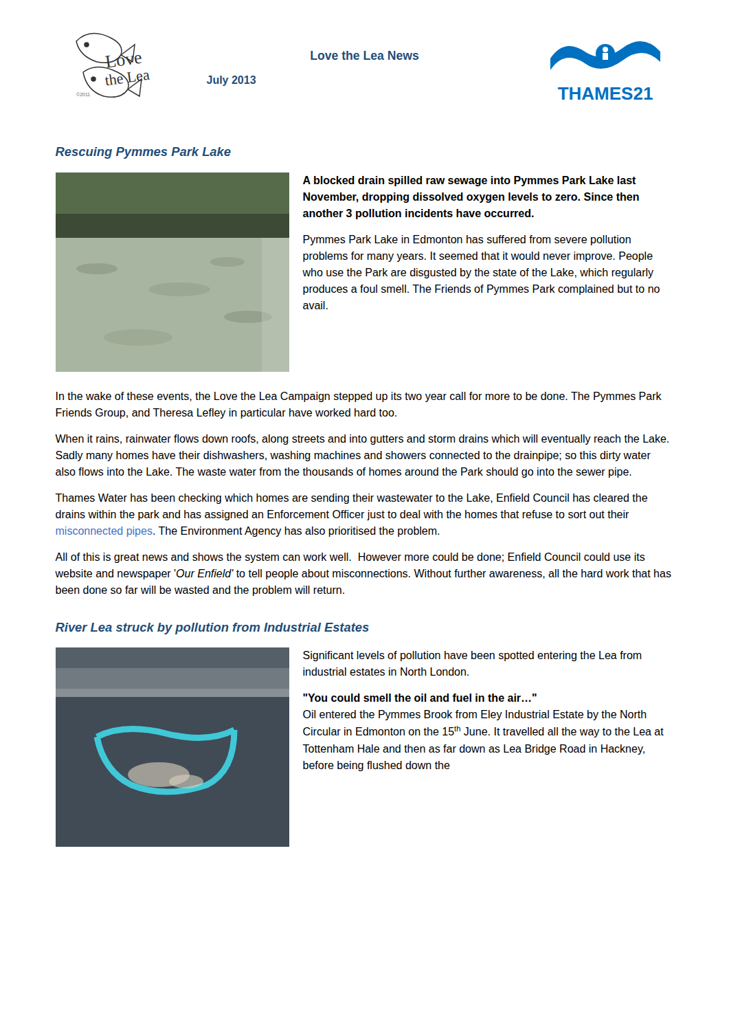Love the Lea News
July 2013
Rescuing Pymmes Park Lake
A blocked drain spilled raw sewage into Pymmes Park Lake last November, dropping dissolved oxygen levels to zero. Since then another 3 pollution incidents have occurred.
Pymmes Park Lake in Edmonton has suffered from severe pollution problems for many years. It seemed that it would never improve. People who use the Park are disgusted by the state of the Lake, which regularly produces a foul smell. The Friends of Pymmes Park complained but to no avail.
In the wake of these events, the Love the Lea Campaign stepped up its two year call for more to be done. The Pymmes Park Friends Group, and Theresa Lefley in particular have worked hard too.
When it rains, rainwater flows down roofs, along streets and into gutters and storm drains which will eventually reach the Lake. Sadly many homes have their dishwashers, washing machines and showers connected to the drainpipe; so this dirty water also flows into the Lake. The waste water from the thousands of homes around the Park should go into the sewer pipe.
Thames Water has been checking which homes are sending their wastewater to the Lake, Enfield Council has cleared the drains within the park and has assigned an Enforcement Officer just to deal with the homes that refuse to sort out their misconnected pipes. The Environment Agency has also prioritised the problem.
All of this is great news and shows the system can work well. However more could be done; Enfield Council could use its website and newspaper 'Our Enfield' to tell people about misconnections. Without further awareness, all the hard work that has been done so far will be wasted and the problem will return.
River Lea struck by pollution from Industrial Estates
Significant levels of pollution have been spotted entering the Lea from industrial estates in North London.
"You could smell the oil and fuel in the air…"
Oil entered the Pymmes Brook from Eley Industrial Estate by the North Circular in Edmonton on the 15th June. It travelled all the way to the Lea at Tottenham Hale and then as far down as Lea Bridge Road in Hackney, before being flushed down the